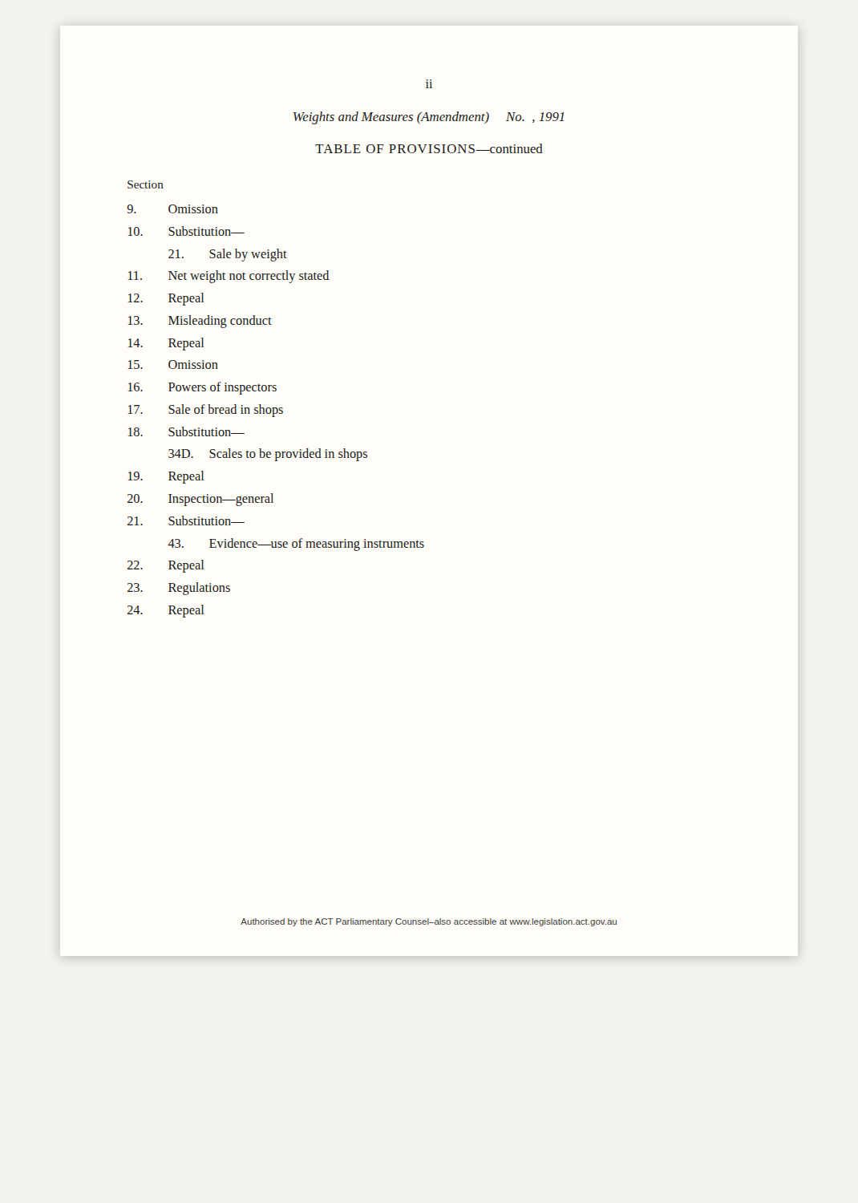ii
Weights and Measures (Amendment) No. , 1991
TABLE OF PROVISIONS—continued
Section
| 9. | Omission |
| 10. | Substitution— |
| | 21. Sale by weight |
| 11. | Net weight not correctly stated |
| 12. | Repeal |
| 13. | Misleading conduct |
| 14. | Repeal |
| 15. | Omission |
| 16. | Powers of inspectors |
| 17. | Sale of bread in shops |
| 18. | Substitution— |
| | 34D. Scales to be provided in shops |
| 19. | Repeal |
| 20. | Inspection—general |
| 21. | Substitution— |
| | 43. Evidence—use of measuring instruments |
| 22. | Repeal |
| 23. | Regulations |
| 24. | Repeal |
Authorised by the ACT Parliamentary Counsel–also accessible at www.legislation.act.gov.au